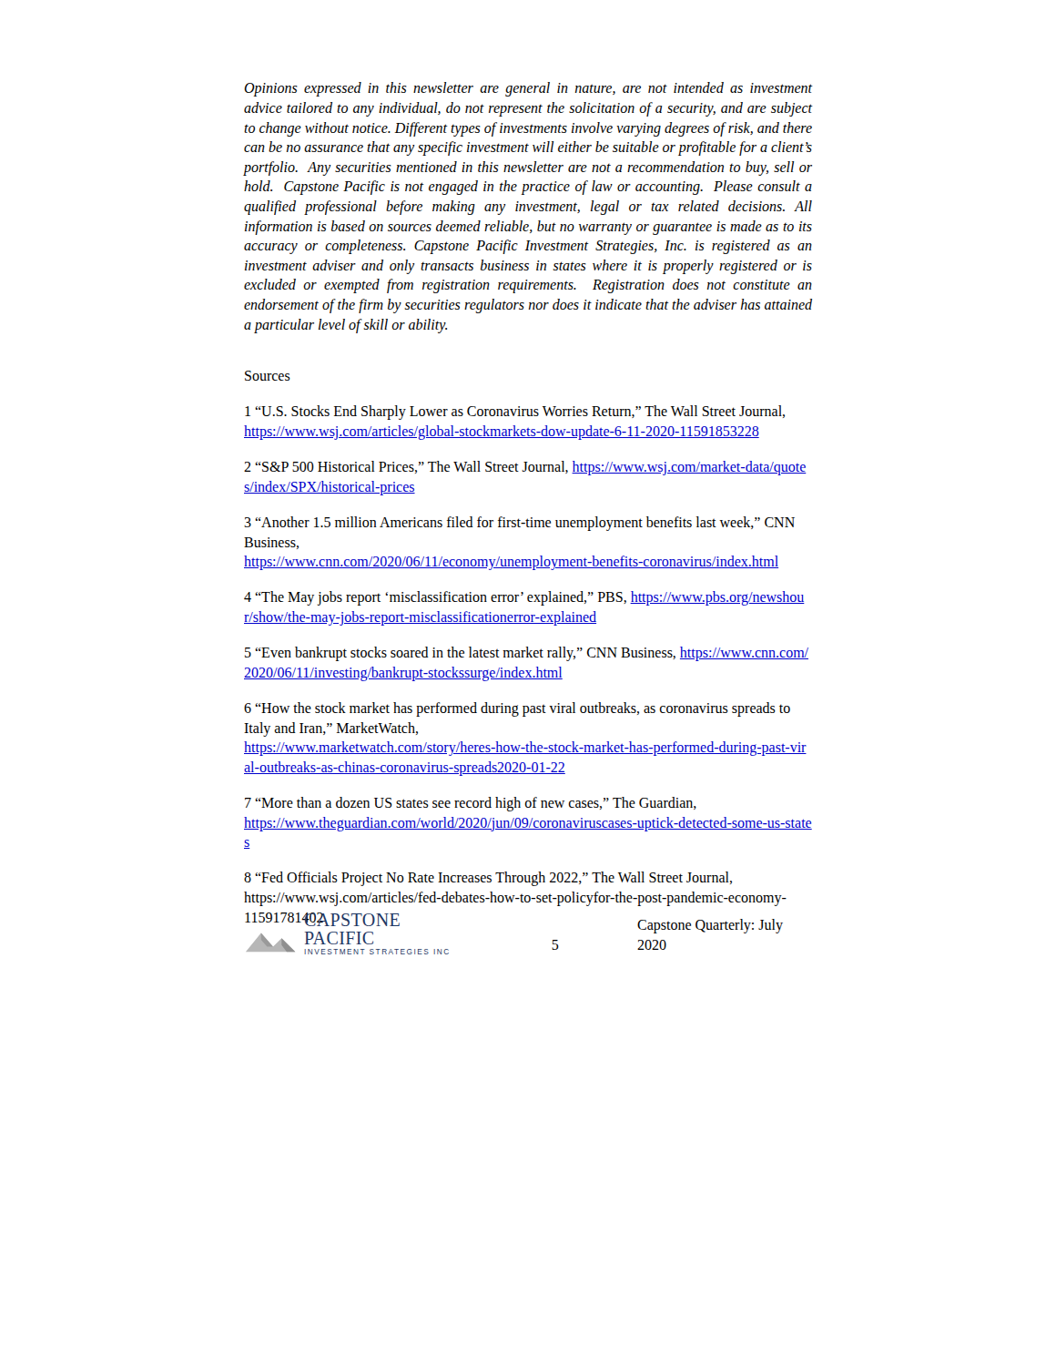Opinions expressed in this newsletter are general in nature, are not intended as investment advice tailored to any individual, do not represent the solicitation of a security, and are subject to change without notice. Different types of investments involve varying degrees of risk, and there can be no assurance that any specific investment will either be suitable or profitable for a client’s portfolio. Any securities mentioned in this newsletter are not a recommendation to buy, sell or hold. Capstone Pacific is not engaged in the practice of law or accounting. Please consult a qualified professional before making any investment, legal or tax related decisions. All information is based on sources deemed reliable, but no warranty or guarantee is made as to its accuracy or completeness. Capstone Pacific Investment Strategies, Inc. is registered as an investment adviser and only transacts business in states where it is properly registered or is excluded or exempted from registration requirements. Registration does not constitute an endorsement of the firm by securities regulators nor does it indicate that the adviser has attained a particular level of skill or ability.
Sources
1 “U.S. Stocks End Sharply Lower as Coronavirus Worries Return,” The Wall Street Journal,
https://www.wsj.com/articles/global-stockmarkets-dow-update-6-11-2020-11591853228
2 “S&P 500 Historical Prices,” The Wall Street Journal, https://www.wsj.com/market-data/quotes/index/SPX/historical-prices
3 “Another 1.5 million Americans filed for first-time unemployment benefits last week,” CNN Business,
https://www.cnn.com/2020/06/11/economy/unemployment-benefits-coronavirus/index.html
4 “The May jobs report ‘misclassification error’ explained,” PBS, https://www.pbs.org/newshour/show/the-may-jobs-report-misclassificationerror-explained
5 “Even bankrupt stocks soared in the latest market rally,” CNN Business, https://www.cnn.com/2020/06/11/investing/bankrupt-stockssurge/index.html
6 “How the stock market has performed during past viral outbreaks, as coronavirus spreads to Italy and Iran,” MarketWatch,
https://www.marketwatch.com/story/heres-how-the-stock-market-has-performed-during-past-viral-outbreaks-as-chinas-coronavirus-spreads2020-01-22
7 “More than a dozen US states see record high of new cases,” The Guardian,
https://www.theguardian.com/world/2020/jun/09/coronaviruscases-uptick-detected-some-us-states
8 “Fed Officials Project No Rate Increases Through 2022,” The Wall Street Journal, https://www.wsj.com/articles/fed-debates-how-to-set-policyfor-the-post-pandemic-economy-11591781402
CAPSTONE PACIFIC
INVESTMENT STRATEGIES INC
5
Capstone Quarterly: July 2020